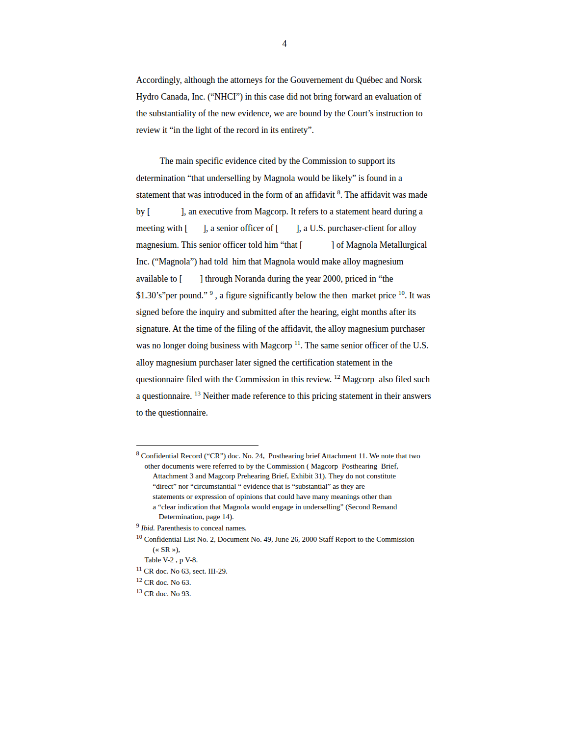4
Accordingly, although the attorneys for the Gouvernement du Québec and Norsk Hydro Canada, Inc. (“NHCI”) in this case did not bring forward an evaluation of the substantiality of the new evidence, we are bound by the Court’s instruction to review it “in the light of the record in its entirety”.
The main specific evidence cited by the Commission to support its determination “that underselling by Magnola would be likely” is found in a statement that was introduced in the form of an affidavit 8. The affidavit was made by [ ], an executive from Magcorp. It refers to a statement heard during a meeting with [ ], a senior officer of [ ], a U.S. purchaser-client for alloy magnesium. This senior officer told him “that [ ] of Magnola Metallurgical Inc. (“Magnola”) had told him that Magnola would make alloy magnesium available to [ ] through Noranda during the year 2000, priced in “the $1.30’s”per pound.” 9 , a figure significantly below the then market price 10. It was signed before the inquiry and submitted after the hearing, eight months after its signature. At the time of the filing of the affidavit, the alloy magnesium purchaser was no longer doing business with Magcorp 11. The same senior officer of the U.S. alloy magnesium purchaser later signed the certification statement in the questionnaire filed with the Commission in this review. 12 Magcorp also filed such a questionnaire. 13 Neither made reference to this pricing statement in their answers to the questionnaire.
8 Confidential Record (“CR”) doc. No. 24, Posthearing brief Attachment 11. We note that two other documents were referred to by the Commission ( Magcorp Posthearing Brief, Attachment 3 and Magcorp Prehearing Brief, Exhibit 31). They do not constitute “direct” nor “circumstantial “ evidence that is “substantial” as they are statements or expression of opinions that could have many meanings other than a “clear indication that Magnola would engage in underselling” (Second Remand Determination, page 14).
9 Ibid. Parenthesis to conceal names.
10 Confidential List No. 2, Document No. 49, June 26, 2000 Staff Report to the Commission (« SR »), Table V-2 , p V-8.
11 CR doc. No 63, sect. III-29.
12 CR doc. No 63.
13 CR doc. No 93.